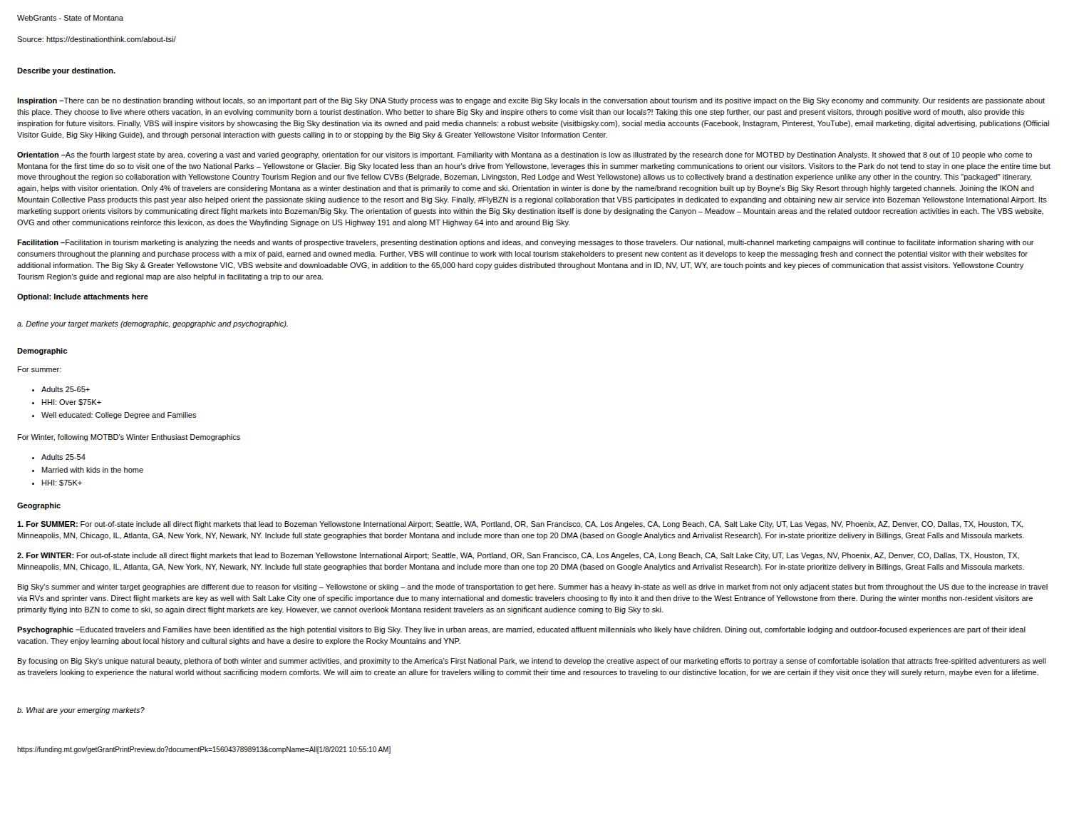WebGrants - State of Montana
Source: https://destinationthink.com/about-tsi/
Describe your destination.
Inspiration –There can be no destination branding without locals, so an important part of the Big Sky DNA Study process was to engage and excite Big Sky locals in the conversation about tourism and its positive impact on the Big Sky economy and community. Our residents are passionate about this place. They choose to live where others vacation, in an evolving community born a tourist destination. Who better to share Big Sky and inspire others to come visit than our locals?! Taking this one step further, our past and present visitors, through positive word of mouth, also provide this inspiration for future visitors. Finally, VBS will inspire visitors by showcasing the Big Sky destination via its owned and paid media channels: a robust website (visitbigsky.com), social media accounts (Facebook, Instagram, Pinterest, YouTube), email marketing, digital advertising, publications (Official Visitor Guide, Big Sky Hiking Guide), and through personal interaction with guests calling in to or stopping by the Big Sky & Greater Yellowstone Visitor Information Center.
Orientation –As the fourth largest state by area, covering a vast and varied geography, orientation for our visitors is important. Familiarity with Montana as a destination is low as illustrated by the research done for MOTBD by Destination Analysts. It showed that 8 out of 10 people who come to Montana for the first time do so to visit one of the two National Parks – Yellowstone or Glacier. Big Sky located less than an hour's drive from Yellowstone, leverages this in summer marketing communications to orient our visitors. Visitors to the Park do not tend to stay in one place the entire time but move throughout the region so collaboration with Yellowstone Country Tourism Region and our five fellow CVBs (Belgrade, Bozeman, Livingston, Red Lodge and West Yellowstone) allows us to collectively brand a destination experience unlike any other in the country. This "packaged" itinerary, again, helps with visitor orientation. Only 4% of travelers are considering Montana as a winter destination and that is primarily to come and ski. Orientation in winter is done by the name/brand recognition built up by Boyne's Big Sky Resort through highly targeted channels. Joining the IKON and Mountain Collective Pass products this past year also helped orient the passionate skiing audience to the resort and Big Sky. Finally, #FlyBZN is a regional collaboration that VBS participates in dedicated to expanding and obtaining new air service into Bozeman Yellowstone International Airport. Its marketing support orients visitors by communicating direct flight markets into Bozeman/Big Sky. The orientation of guests into within the Big Sky destination itself is done by designating the Canyon – Meadow – Mountain areas and the related outdoor recreation activities in each. The VBS website, OVG and other communications reinforce this lexicon, as does the Wayfinding Signage on US Highway 191 and along MT Highway 64 into and around Big Sky.
Facilitation –Facilitation in tourism marketing is analyzing the needs and wants of prospective travelers, presenting destination options and ideas, and conveying messages to those travelers. Our national, multi-channel marketing campaigns will continue to facilitate information sharing with our consumers throughout the planning and purchase process with a mix of paid, earned and owned media. Further, VBS will continue to work with local tourism stakeholders to present new content as it develops to keep the messaging fresh and connect the potential visitor with their websites for additional information. The Big Sky & Greater Yellowstone VIC, VBS website and downloadable OVG, in addition to the 65,000 hard copy guides distributed throughout Montana and in ID, NV, UT, WY, are touch points and key pieces of communication that assist visitors. Yellowstone Country Tourism Region's guide and regional map are also helpful in facilitating a trip to our area.
Optional: Include attachments here
a. Define your target markets (demographic, geopgraphic and psychographic).
Demographic
For summer:
Adults 25-65+
HHI: Over $75K+
Well educated: College Degree and Families
For Winter, following MOTBD's Winter Enthusiast Demographics
Adults 25-54
Married with kids in the home
HHI: $75K+
Geographic
1. For SUMMER: For out-of-state include all direct flight markets that lead to Bozeman Yellowstone International Airport; Seattle, WA, Portland, OR, San Francisco, CA, Los Angeles, CA, Long Beach, CA, Salt Lake City, UT, Las Vegas, NV, Phoenix, AZ, Denver, CO, Dallas, TX, Houston, TX, Minneapolis, MN, Chicago, IL, Atlanta, GA, New York, NY, Newark, NY. Include full state geographies that border Montana and include more than one top 20 DMA (based on Google Analytics and Arrivalist Research). For in-state prioritize delivery in Billings, Great Falls and Missoula markets.
2. For WINTER: For out-of-state include all direct flight markets that lead to Bozeman Yellowstone International Airport; Seattle, WA, Portland, OR, San Francisco, CA, Los Angeles, CA, Long Beach, CA, Salt Lake City, UT, Las Vegas, NV, Phoenix, AZ, Denver, CO, Dallas, TX, Houston, TX, Minneapolis, MN, Chicago, IL, Atlanta, GA, New York, NY, Newark, NY. Include full state geographies that border Montana and include more than one top 20 DMA (based on Google Analytics and Arrivalist Research). For in-state prioritize delivery in Billings, Great Falls and Missoula markets.
Big Sky's summer and winter target geographies are different due to reason for visiting – Yellowstone or skiing – and the mode of transportation to get here. Summer has a heavy in-state as well as drive in market from not only adjacent states but from throughout the US due to the increase in travel via RVs and sprinter vans. Direct flight markets are key as well with Salt Lake City one of specific importance due to many international and domestic travelers choosing to fly into it and then drive to the West Entrance of Yellowstone from there. During the winter months non-resident visitors are primarily flying into BZN to come to ski, so again direct flight markets are key. However, we cannot overlook Montana resident travelers as an significant audience coming to Big Sky to ski.
Psychographic –Educated travelers and Families have been identified as the high potential visitors to Big Sky. They live in urban areas, are married, educated affluent millennials who likely have children. Dining out, comfortable lodging and outdoor-focused experiences are part of their ideal vacation. They enjoy learning about local history and cultural sights and have a desire to explore the Rocky Mountains and YNP.
By focusing on Big Sky's unique natural beauty, plethora of both winter and summer activities, and proximity to the America's First National Park, we intend to develop the creative aspect of our marketing efforts to portray a sense of comfortable isolation that attracts free-spirited adventurers as well as travelers looking to experience the natural world without sacrificing modern comforts. We will aim to create an allure for travelers willing to commit their time and resources to traveling to our distinctive location, for we are certain if they visit once they will surely return, maybe even for a lifetime.
b. What are your emerging markets?
https://funding.mt.gov/getGrantPrintPreview.do?documentPk=1560437898913&compName=All[1/8/2021 10:55:10 AM]